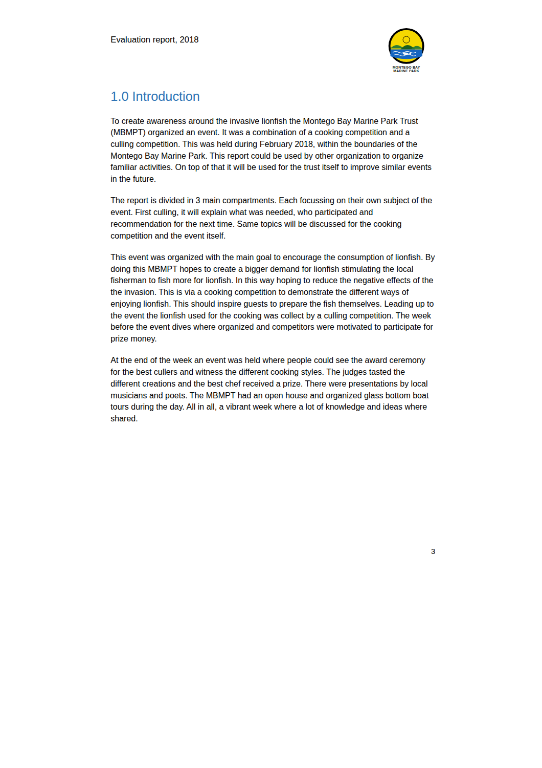Evaluation report, 2018
MONTEGO BAY
MARINE PARK
1.0 Introduction
To create awareness around the invasive lionfish the Montego Bay Marine Park Trust (MBMPT) organized an event. It was a combination of a cooking competition and a culling competition. This was held during February 2018, within the boundaries of the Montego Bay Marine Park. This report could be used by other organization to organize familiar activities. On top of that it will be used for the trust itself to improve similar events in the future.
The report is divided in 3 main compartments. Each focussing on their own subject of the event. First culling, it will explain what was needed, who participated and recommendation for the next time. Same topics will be discussed for the cooking competition and the event itself.
This event was organized with the main goal to encourage the consumption of lionfish. By doing this MBMPT hopes to create a bigger demand for lionfish stimulating the local fisherman to fish more for lionfish. In this way hoping to reduce the negative effects of the the invasion. This is via a cooking competition to demonstrate the different ways of enjoying lionfish. This should inspire guests to prepare the fish themselves. Leading up to the event the lionfish used for the cooking was collect by a culling competition. The week before the event dives where organized and competitors were motivated to participate for prize money.
At the end of the week an event was held where people could see the award ceremony for the best cullers and witness the different cooking styles. The judges tasted the different creations and the best chef received a prize. There were presentations by local musicians and poets. The MBMPT had an open house and organized glass bottom boat tours during the day. All in all, a vibrant week where a lot of knowledge and ideas where shared.
3